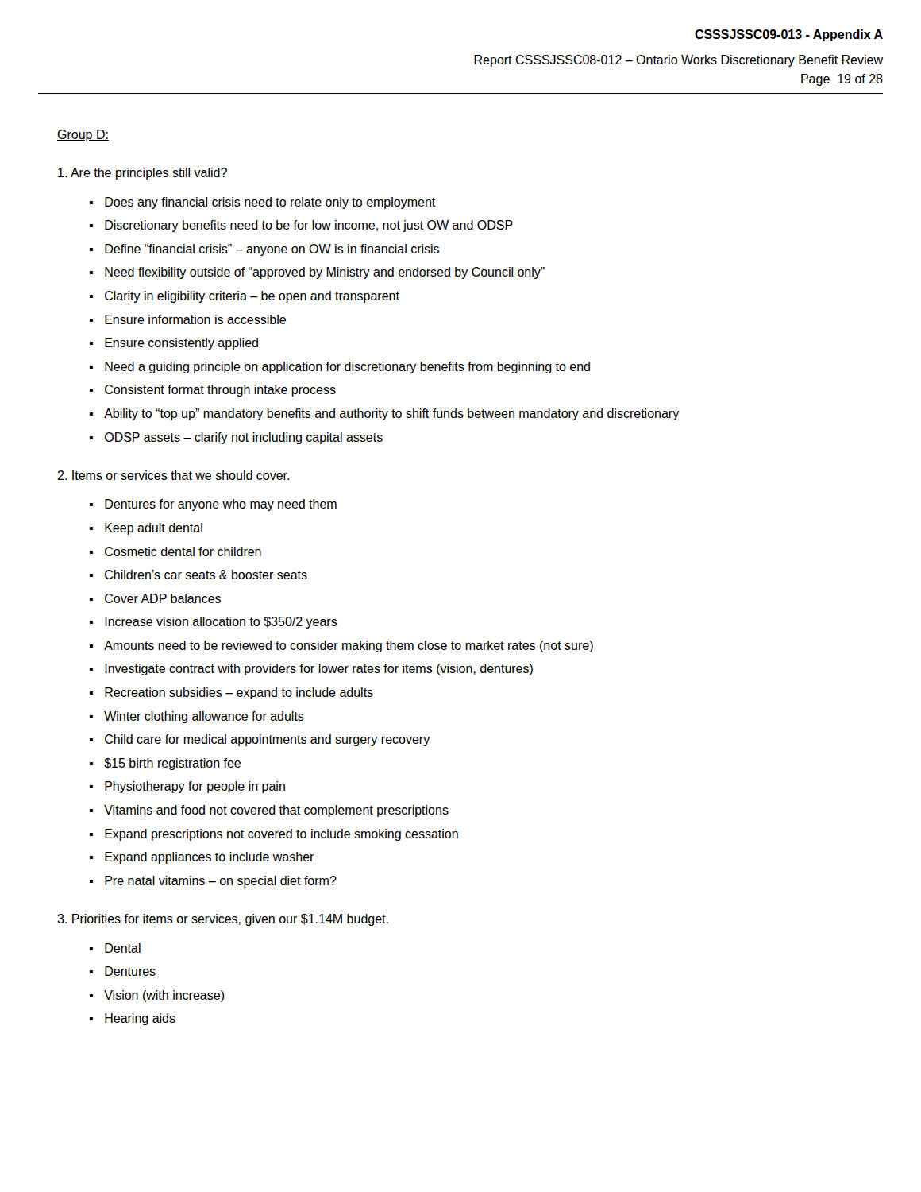CSSSJSSC09-013 - Appendix A
Report CSSSJSSC08-012 – Ontario Works Discretionary Benefit Review Page 19 of 28
Group D:
1. Are the principles still valid?
Does any financial crisis need to relate only to employment
Discretionary benefits need to be for low income, not just OW and ODSP
Define “financial crisis” – anyone on OW is in financial crisis
Need flexibility outside of “approved by Ministry and endorsed by Council only”
Clarity in eligibility criteria – be open and transparent
Ensure information is accessible
Ensure consistently applied
Need a guiding principle on application for discretionary benefits from beginning to end
Consistent format through intake process
Ability to “top up” mandatory benefits and authority to shift funds between mandatory and discretionary
ODSP assets – clarify not including capital assets
2. Items or services that we should cover.
Dentures for anyone who may need them
Keep adult dental
Cosmetic dental for children
Children’s car seats & booster seats
Cover ADP balances
Increase vision allocation to $350/2 years
Amounts need to be reviewed to consider making them close to market rates (not sure)
Investigate contract with providers for lower rates for items (vision, dentures)
Recreation subsidies – expand to include adults
Winter clothing allowance for adults
Child care for medical appointments and surgery recovery
$15 birth registration fee
Physiotherapy for people in pain
Vitamins and food not covered that complement prescriptions
Expand prescriptions not covered to include smoking cessation
Expand appliances to include washer
Pre natal vitamins – on special diet form?
3. Priorities for items or services, given our $1.14M budget.
Dental
Dentures
Vision (with increase)
Hearing aids